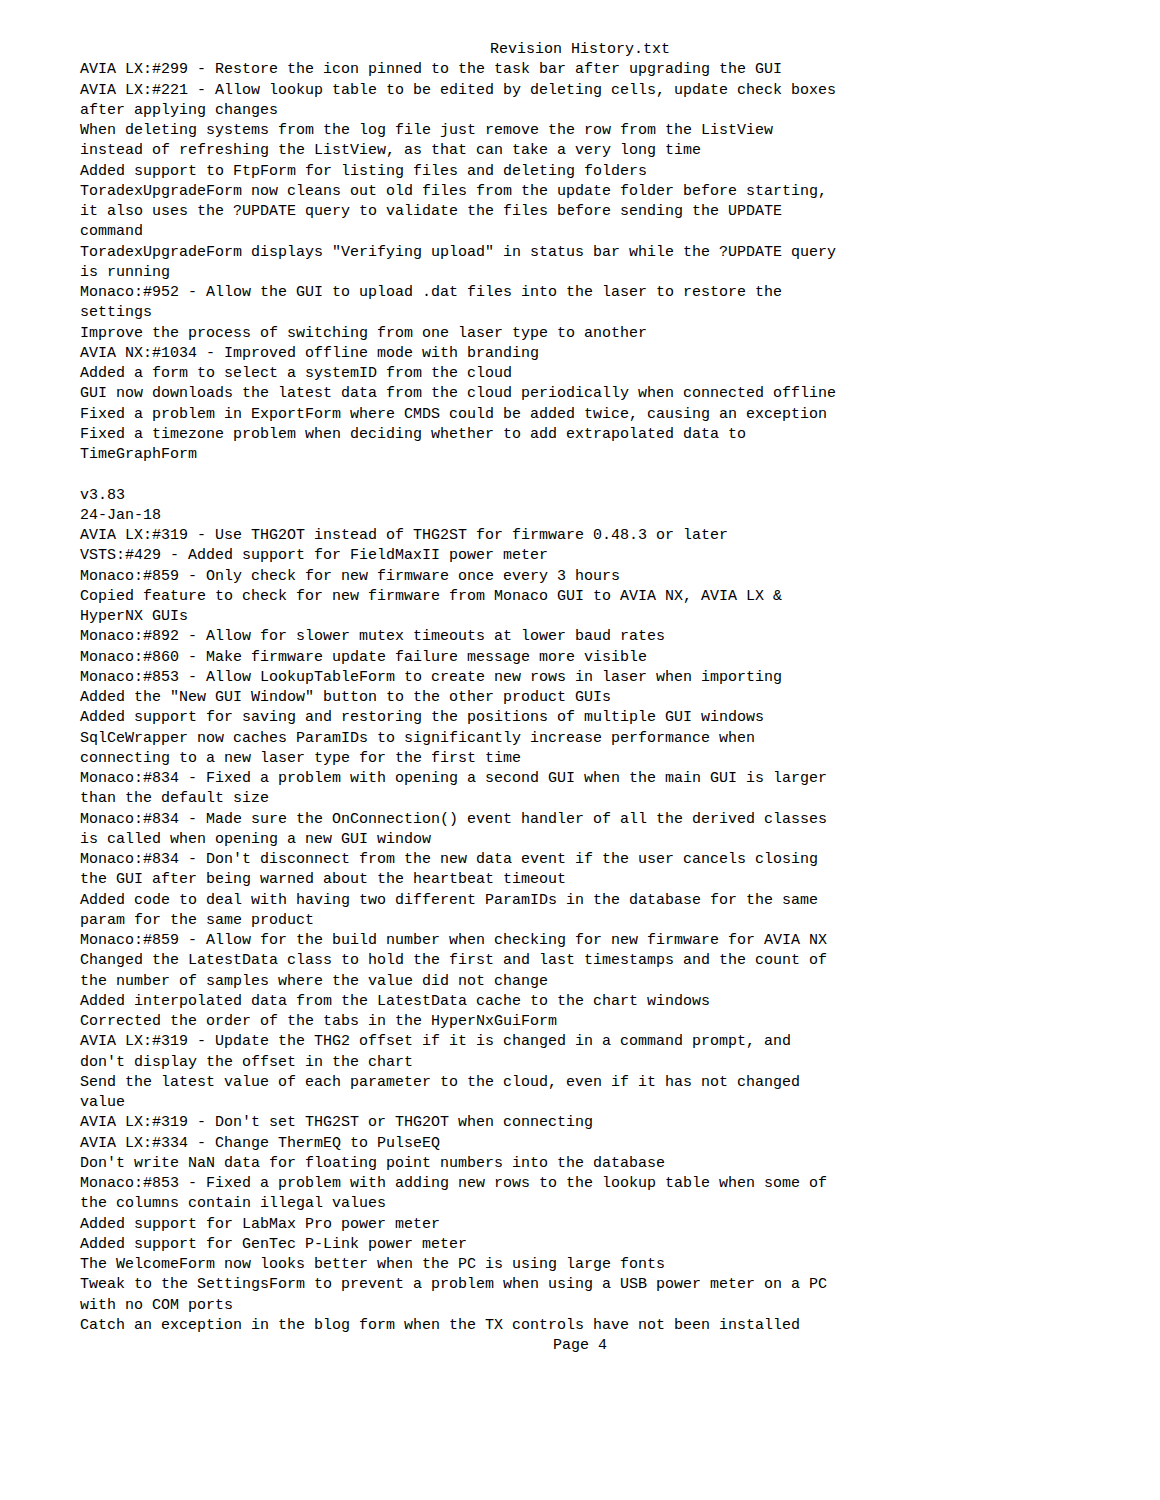Revision History.txt
AVIA LX:#299 - Restore the icon pinned to the task bar after upgrading the GUI
AVIA LX:#221 - Allow lookup table to be edited by deleting cells, update check boxes
after applying changes
When deleting systems from the log file just remove the row from the ListView
instead of refreshing the ListView, as that can take a very long time
Added support to FtpForm for listing files and deleting folders
ToradexUpgradeForm now cleans out old files from the update folder before starting,
it also uses the ?UPDATE query to validate the files before sending the UPDATE
command
ToradexUpgradeForm displays "Verifying upload" in status bar while the ?UPDATE query
is running
Monaco:#952 - Allow the GUI to upload .dat files into the laser to restore the
settings
Improve the process of switching from one laser type to another
AVIA NX:#1034 - Improved offline mode with branding
Added a form to select a systemID from the cloud
GUI now downloads the latest data from the cloud periodically when connected offline
Fixed a problem in ExportForm where CMDS could be added twice, causing an exception
Fixed a timezone problem when deciding whether to add extrapolated data to
TimeGraphForm

v3.83
24-Jan-18
AVIA LX:#319 - Use THG2OT instead of THG2ST for firmware 0.48.3 or later
VSTS:#429 - Added support for FieldMaxII power meter
Monaco:#859 - Only check for new firmware once every 3 hours
Copied feature to check for new firmware from Monaco GUI to AVIA NX, AVIA LX &
HyperNX GUIs
Monaco:#892 - Allow for slower mutex timeouts at lower baud rates
Monaco:#860 - Make firmware update failure message more visible
Monaco:#853 - Allow LookupTableForm to create new rows in laser when importing
Added the "New GUI Window" button to the other product GUIs
Added support for saving and restoring the positions of multiple GUI windows
SqlCeWrapper now caches ParamIDs to significantly increase performance when
connecting to a new laser type for the first time
Monaco:#834 - Fixed a problem with opening a second GUI when the main GUI is larger
than the default size
Monaco:#834 - Made sure the OnConnection() event handler of all the derived classes
is called when opening a new GUI window
Monaco:#834 - Don't disconnect from the new data event if the user cancels closing
the GUI after being warned about the heartbeat timeout
Added code to deal with having two different ParamIDs in the database for the same
param for the same product
Monaco:#859 - Allow for the build number when checking for new firmware for AVIA NX
Changed the LatestData class to hold the first and last timestamps and the count of
the number of samples where the value did not change
Added interpolated data from the LatestData cache to the chart windows
Corrected the order of the tabs in the HyperNxGuiForm
AVIA LX:#319 - Update the THG2 offset if it is changed in a command prompt, and
don't display the offset in the chart
Send the latest value of each parameter to the cloud, even if it has not changed
value
AVIA LX:#319 - Don't set THG2ST or THG2OT when connecting
AVIA LX:#334 - Change ThermEQ to PulseEQ
Don't write NaN data for floating point numbers into the database
Monaco:#853 - Fixed a problem with adding new rows to the lookup table when some of
the columns contain illegal values
Added support for LabMax Pro power meter
Added support for GenTec P-Link power meter
The WelcomeForm now looks better when the PC is using large fonts
Tweak to the SettingsForm to prevent a problem when using a USB power meter on a PC
with no COM ports
Catch an exception in the blog form when the TX controls have not been installed
Page 4